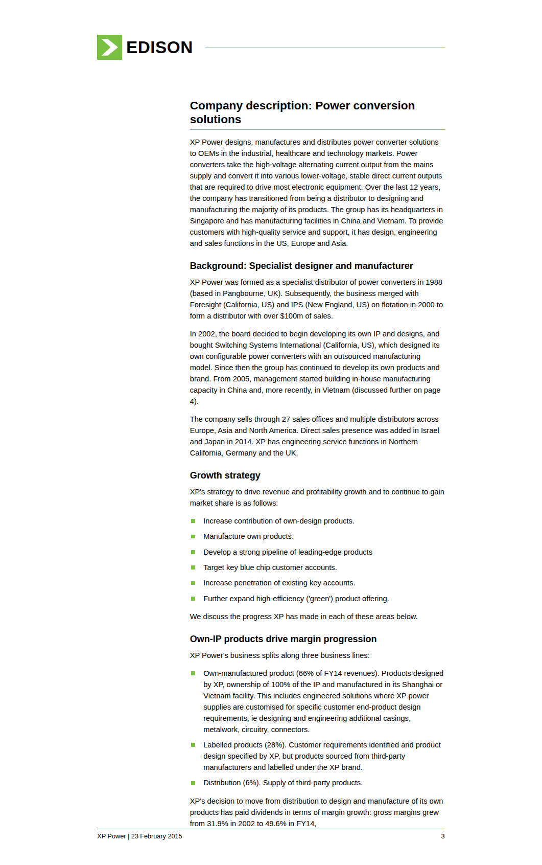EDISON
Company description: Power conversion solutions
XP Power designs, manufactures and distributes power converter solutions to OEMs in the industrial, healthcare and technology markets. Power converters take the high-voltage alternating current output from the mains supply and convert it into various lower-voltage, stable direct current outputs that are required to drive most electronic equipment. Over the last 12 years, the company has transitioned from being a distributor to designing and manufacturing the majority of its products. The group has its headquarters in Singapore and has manufacturing facilities in China and Vietnam. To provide customers with high-quality service and support, it has design, engineering and sales functions in the US, Europe and Asia.
Background: Specialist designer and manufacturer
XP Power was formed as a specialist distributor of power converters in 1988 (based in Pangbourne, UK). Subsequently, the business merged with Foresight (California, US) and IPS (New England, US) on flotation in 2000 to form a distributor with over $100m of sales.
In 2002, the board decided to begin developing its own IP and designs, and bought Switching Systems International (California, US), which designed its own configurable power converters with an outsourced manufacturing model. Since then the group has continued to develop its own products and brand. From 2005, management started building in-house manufacturing capacity in China and, more recently, in Vietnam (discussed further on page 4).
The company sells through 27 sales offices and multiple distributors across Europe, Asia and North America. Direct sales presence was added in Israel and Japan in 2014. XP has engineering service functions in Northern California, Germany and the UK.
Growth strategy
XP's strategy to drive revenue and profitability growth and to continue to gain market share is as follows:
Increase contribution of own-design products.
Manufacture own products.
Develop a strong pipeline of leading-edge products
Target key blue chip customer accounts.
Increase penetration of existing key accounts.
Further expand high-efficiency ('green') product offering.
We discuss the progress XP has made in each of these areas below.
Own-IP products drive margin progression
XP Power's business splits along three business lines:
Own-manufactured product (66% of FY14 revenues). Products designed by XP, ownership of 100% of the IP and manufactured in its Shanghai or Vietnam facility. This includes engineered solutions where XP power supplies are customised for specific customer end-product design requirements, ie designing and engineering additional casings, metalwork, circuitry, connectors.
Labelled products (28%). Customer requirements identified and product design specified by XP, but products sourced from third-party manufacturers and labelled under the XP brand.
Distribution (6%). Supply of third-party products.
XP's decision to move from distribution to design and manufacture of its own products has paid dividends in terms of margin growth: gross margins grew from 31.9% in 2002 to 49.6% in FY14,
XP Power | 23 February 2015 3